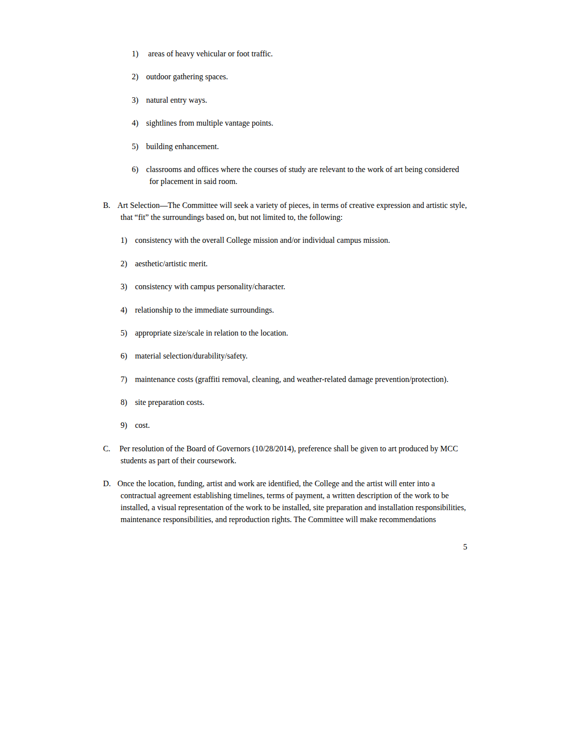1) areas of heavy vehicular or foot traffic.
2) outdoor gathering spaces.
3) natural entry ways.
4) sightlines from multiple vantage points.
5) building enhancement.
6) classrooms and offices where the courses of study are relevant to the work of art being considered for placement in said room.
B. Art Selection—The Committee will seek a variety of pieces, in terms of creative expression and artistic style, that “fit” the surroundings based on, but not limited to, the following:
1) consistency with the overall College mission and/or individual campus mission.
2) aesthetic/artistic merit.
3) consistency with campus personality/character.
4) relationship to the immediate surroundings.
5) appropriate size/scale in relation to the location.
6) material selection/durability/safety.
7) maintenance costs (graffiti removal, cleaning, and weather-related damage prevention/protection).
8) site preparation costs.
9) cost.
C. Per resolution of the Board of Governors (10/28/2014), preference shall be given to art produced by MCC students as part of their coursework.
D. Once the location, funding, artist and work are identified, the College and the artist will enter into a contractual agreement establishing timelines, terms of payment, a written description of the work to be installed, a visual representation of the work to be installed, site preparation and installation responsibilities, maintenance responsibilities, and reproduction rights. The Committee will make recommendations
5